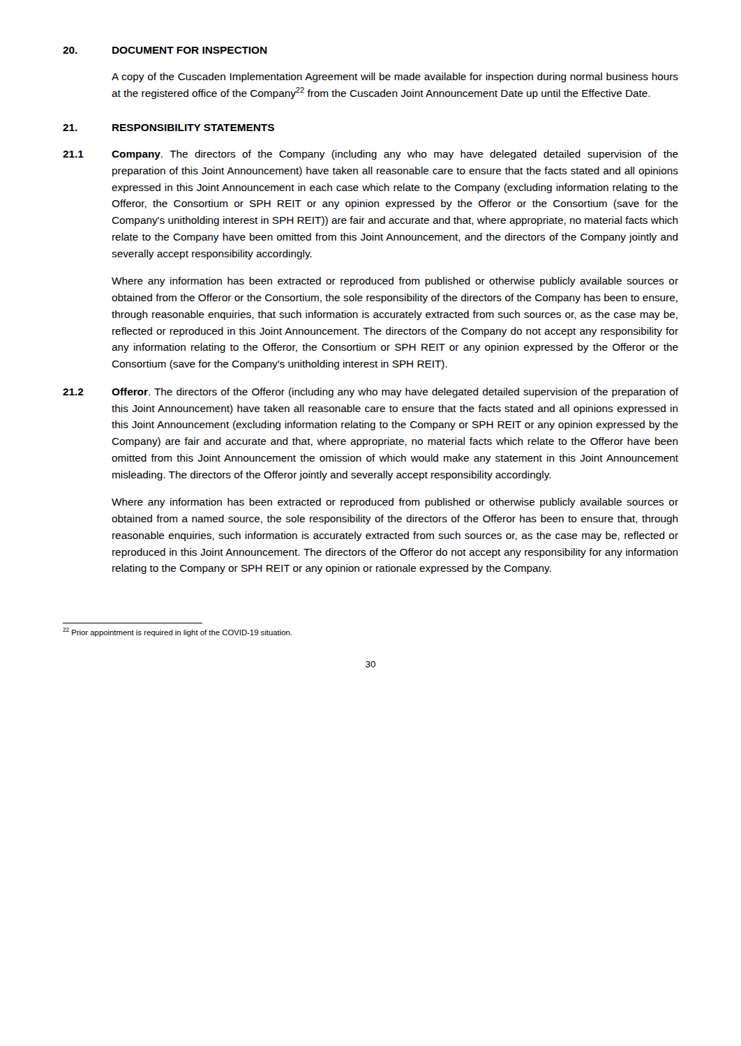20. Document for Inspection
A copy of the Cuscaden Implementation Agreement will be made available for inspection during normal business hours at the registered office of the Company22 from the Cuscaden Joint Announcement Date up until the Effective Date.
21. Responsibility Statements
21.1
Company. The directors of the Company (including any who may have delegated detailed supervision of the preparation of this Joint Announcement) have taken all reasonable care to ensure that the facts stated and all opinions expressed in this Joint Announcement in each case which relate to the Company (excluding information relating to the Offeror, the Consortium or SPH REIT or any opinion expressed by the Offeror or the Consortium (save for the Company's unitholding interest in SPH REIT)) are fair and accurate and that, where appropriate, no material facts which relate to the Company have been omitted from this Joint Announcement, and the directors of the Company jointly and severally accept responsibility accordingly.
Where any information has been extracted or reproduced from published or otherwise publicly available sources or obtained from the Offeror or the Consortium, the sole responsibility of the directors of the Company has been to ensure, through reasonable enquiries, that such information is accurately extracted from such sources or, as the case may be, reflected or reproduced in this Joint Announcement. The directors of the Company do not accept any responsibility for any information relating to the Offeror, the Consortium or SPH REIT or any opinion expressed by the Offeror or the Consortium (save for the Company's unitholding interest in SPH REIT).
21.2
Offeror. The directors of the Offeror (including any who may have delegated detailed supervision of the preparation of this Joint Announcement) have taken all reasonable care to ensure that the facts stated and all opinions expressed in this Joint Announcement (excluding information relating to the Company or SPH REIT or any opinion expressed by the Company) are fair and accurate and that, where appropriate, no material facts which relate to the Offeror have been omitted from this Joint Announcement the omission of which would make any statement in this Joint Announcement misleading. The directors of the Offeror jointly and severally accept responsibility accordingly.
Where any information has been extracted or reproduced from published or otherwise publicly available sources or obtained from a named source, the sole responsibility of the directors of the Offeror has been to ensure that, through reasonable enquiries, such information is accurately extracted from such sources or, as the case may be, reflected or reproduced in this Joint Announcement. The directors of the Offeror do not accept any responsibility for any information relating to the Company or SPH REIT or any opinion or rationale expressed by the Company.
22 Prior appointment is required in light of the COVID-19 situation.
30